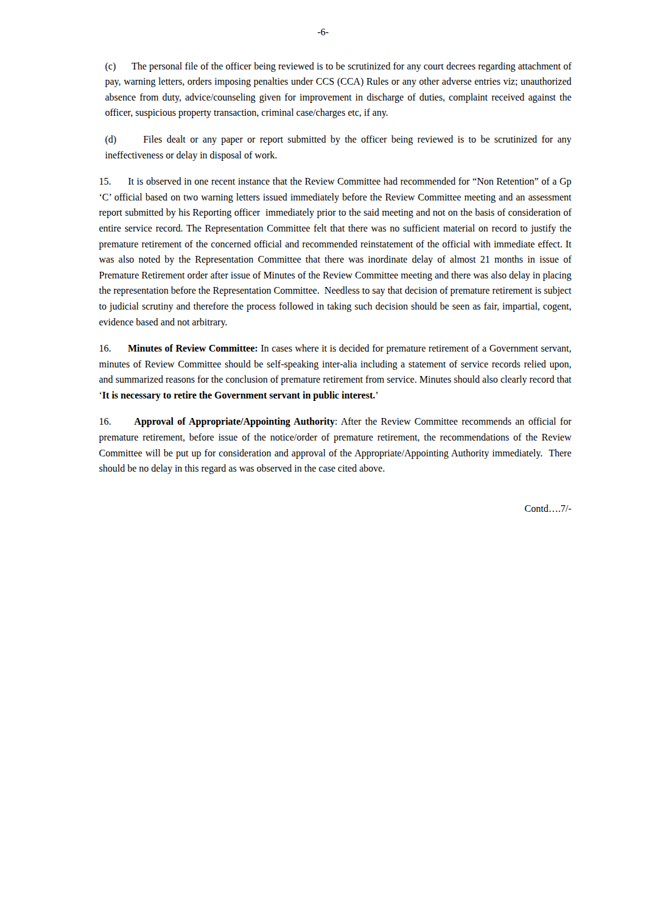-6-
(c) The personal file of the officer being reviewed is to be scrutinized for any court decrees regarding attachment of pay, warning letters, orders imposing penalties under CCS (CCA) Rules or any other adverse entries viz; unauthorized absence from duty, advice/counseling given for improvement in discharge of duties, complaint received against the officer, suspicious property transaction, criminal case/charges etc, if any.
(d) Files dealt or any paper or report submitted by the officer being reviewed is to be scrutinized for any ineffectiveness or delay in disposal of work.
15. It is observed in one recent instance that the Review Committee had recommended for “Non Retention” of a Gp ‘C’ official based on two warning letters issued immediately before the Review Committee meeting and an assessment report submitted by his Reporting officer immediately prior to the said meeting and not on the basis of consideration of entire service record. The Representation Committee felt that there was no sufficient material on record to justify the premature retirement of the concerned official and recommended reinstatement of the official with immediate effect. It was also noted by the Representation Committee that there was inordinate delay of almost 21 months in issue of Premature Retirement order after issue of Minutes of the Review Committee meeting and there was also delay in placing the representation before the Representation Committee. Needless to say that decision of premature retirement is subject to judicial scrutiny and therefore the process followed in taking such decision should be seen as fair, impartial, cogent, evidence based and not arbitrary.
16. Minutes of Review Committee: In cases where it is decided for premature retirement of a Government servant, minutes of Review Committee should be self-speaking inter-alia including a statement of service records relied upon, and summarized reasons for the conclusion of premature retirement from service. Minutes should also clearly record that ‘It is necessary to retire the Government servant in public interest.’
16. Approval of Appropriate/Appointing Authority: After the Review Committee recommends an official for premature retirement, before issue of the notice/order of premature retirement, the recommendations of the Review Committee will be put up for consideration and approval of the Appropriate/Appointing Authority immediately. There should be no delay in this regard as was observed in the case cited above.
Contd….7/-